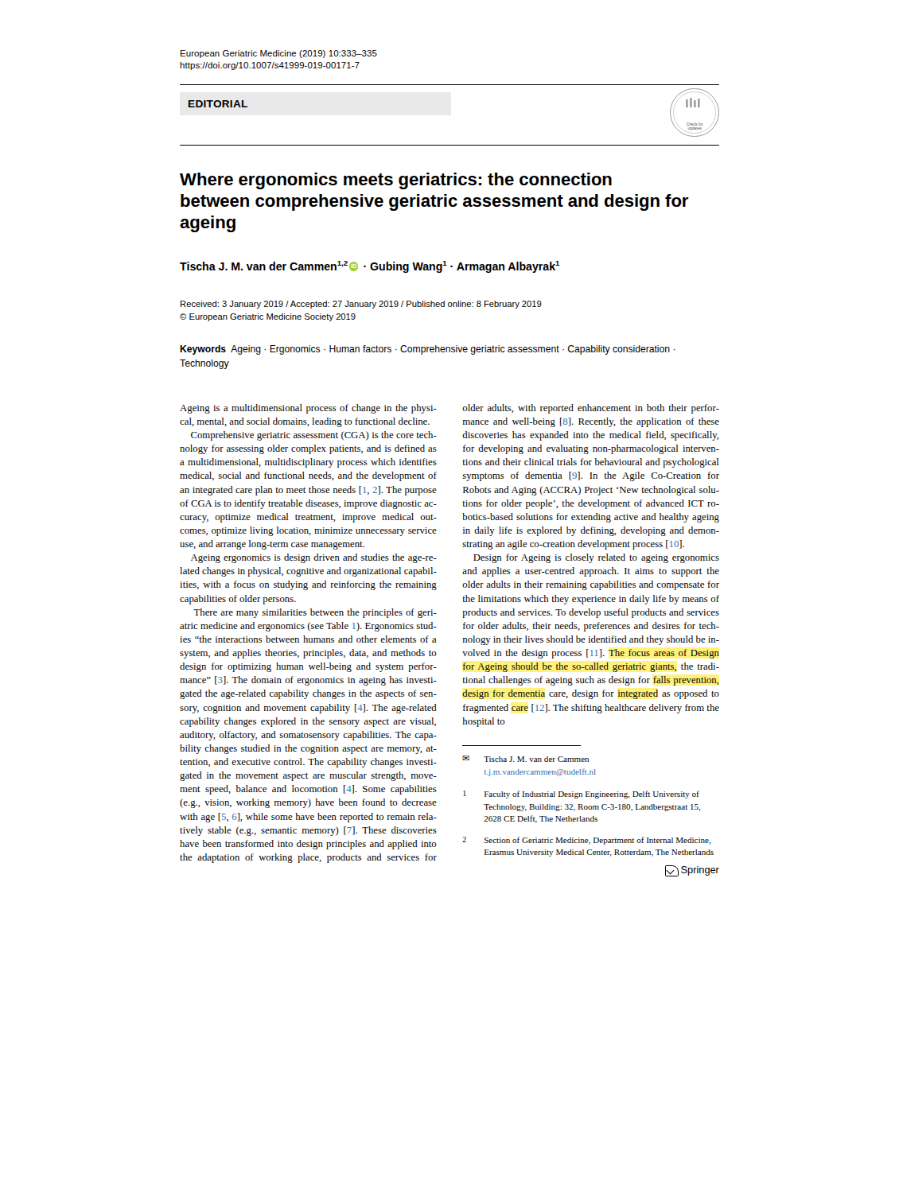European Geriatric Medicine (2019) 10:333–335 https://doi.org/10.1007/s41999-019-00171-7
EDITORIAL
Check for
updates
Where ergonomics meets geriatrics: the connection
between comprehensive geriatric assessment and design for ageing
Tischa J. M. van der Cammen1,2 · Gubing Wang1 · Armagan Albayrak1
Received: 3 January 2019 / Accepted: 27 January 2019 / Published online: 8 February 2019 © European Geriatric Medicine Society 2019
Keywords Ageing · Ergonomics · Human factors · Comprehensive geriatric assessment · Capability consideration · Technology
Ageing is a multidimensional process of change in the physical, mental, and social domains, leading to functional decline.
Comprehensive geriatric assessment (CGA) is the core technology for assessing older complex patients, and is defined as a multidimensional, multidisciplinary process which identifies medical, social and functional needs, and the development of an integrated care plan to meet those needs [1, 2]. The purpose of CGA is to identify treatable diseases, improve diagnostic accuracy, optimize medical treatment, improve medical outcomes, optimize living location, minimize unnecessary service use, and arrange long-term case management.
Ageing ergonomics is design driven and studies the age-related changes in physical, cognitive and organizational capabilities, with a focus on studying and reinforcing the remaining capabilities of older persons.
There are many similarities between the principles of geriatric medicine and ergonomics (see Table 1). Ergonomics studies “the interactions between humans and other elements of a system, and applies theories, principles, data, and methods to design for optimizing human well-being and system performance” [3]. The domain of ergonomics in ageing has investigated the age-related capability changes in the aspects of sensory, cognition and movement capability [4]. The age-related capability changes explored in the sensory aspect are visual, auditory, olfactory, and somatosensory capabilities. The capability changes studied in the cognition aspect are memory, attention, and executive control. The capability changes investigated in the movement aspect are muscular strength, movement speed, balance and locomotion [4]. Some capabilities (e.g., vision, working memory) have been found to decrease with age [5, 6], while some have been reported to remain relatively stable (e.g., semantic memory) [7]. These discoveries have been transformed into design principles and applied into the adaptation of working place, products and services for older adults, with reported enhancement in both their performance and well-being [8]. Recently, the application of these discoveries has expanded into the medical field, specifically, for developing and evaluating non-pharmacological interventions and their clinical trials for behavioural and psychological symptoms of dementia [9]. In the Agile Co-Creation for Robots and Aging (ACCRA) Project ‘New technological solutions for older people’, the development of advanced ICT robotics-based solutions for extending active and healthy ageing in daily life is explored by defining, developing and demonstrating an agile co-creation development process [10].
Design for Ageing is closely related to ageing ergonomics and applies a user-centred approach. It aims to support the older adults in their remaining capabilities and compensate for the limitations which they experience in daily life by means of products and services. To develop useful products and services for older adults, their needs, preferences and desires for technology in their lives should be identified and they should be involved in the design process [11]. The focus areas of Design for Ageing should be the so-called geriatric giants, the traditional challenges of ageing such as design for falls prevention, design for dementia care, design for integrated as opposed to fragmented care [12]. The shifting healthcare delivery from the hospital to
✉
Tischa J. M. van der Cammen
t.j.m.vandercammen@tudelft.nl
1
Faculty of Industrial Design Engineering, Delft University of Technology, Building: 32, Room C-3-180, Landbergstraat 15, 2628 CE Delft, The Netherlands
2
Section of Geriatric Medicine, Department of Internal Medicine, Erasmus University Medical Center, Rotterdam, The Netherlands
Springer